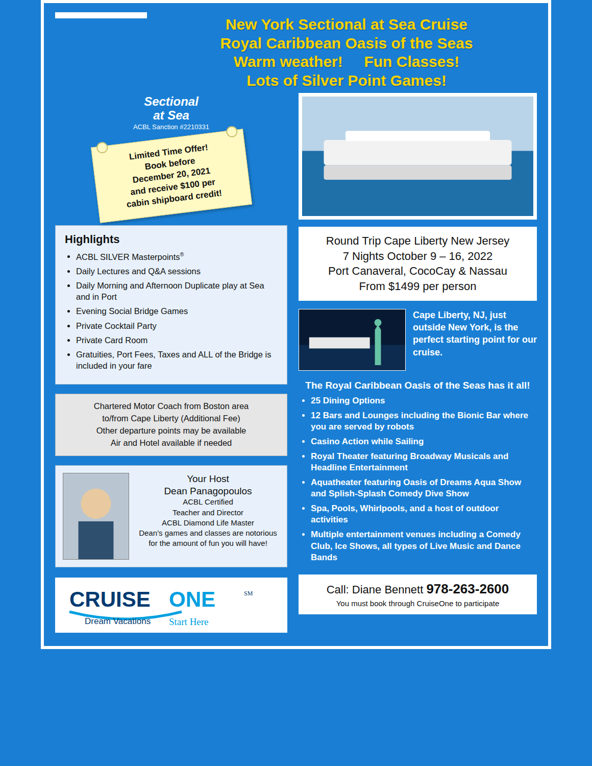New York Sectional at Sea Cruise
Royal Caribbean Oasis of the Seas
Warm weather! Fun Classes!
Lots of Silver Point Games!
Sectional
at Sea
ACBL Sanction #2210331
Limited Time Offer!
Book before
December 20, 2021
and receive $100 per
cabin shipboard credit!
Highlights
ACBL SILVER Masterpoints®
Daily Lectures and Q&A sessions
Daily Morning and Afternoon Duplicate play at Sea and in Port
Evening Social Bridge Games
Private Cocktail Party
Private Card Room
Gratuities, Port Fees, Taxes and ALL of the Bridge is included in your fare
Chartered Motor Coach from Boston area
to/from Cape Liberty (Additional Fee)
Other departure points may be available
Air and Hotel available if needed
Your Host
Dean Panagopoulos
ACBL Certified
Teacher and Director
ACBL Diamond Life Master
Dean’s games and classes are notorious for the amount of fun you will have!
Round Trip Cape Liberty New Jersey
7 Nights October 9 – 16, 2022
Port Canaveral, CocoCay & Nassau
From $1499 per person
Cape Liberty, NJ, just outside New York, is the perfect starting point for our cruise.
The Royal Caribbean Oasis of the Seas has it all!
25 Dining Options
12 Bars and Lounges including the Bionic Bar where you are served by robots
Casino Action while Sailing
Royal Theater featuring Broadway Musicals and Headline Entertainment
Aquatheater featuring Oasis of Dreams Aqua Show and Splish-Splash Comedy Dive Show
Spa, Pools, Whirlpools, and a host of outdoor activities
Multiple entertainment venues including a Comedy Club, Ice Shows, all types of Live Music and Dance Bands
Call: Diane Bennett 978-263-2600
You must book through CruiseOne to participate